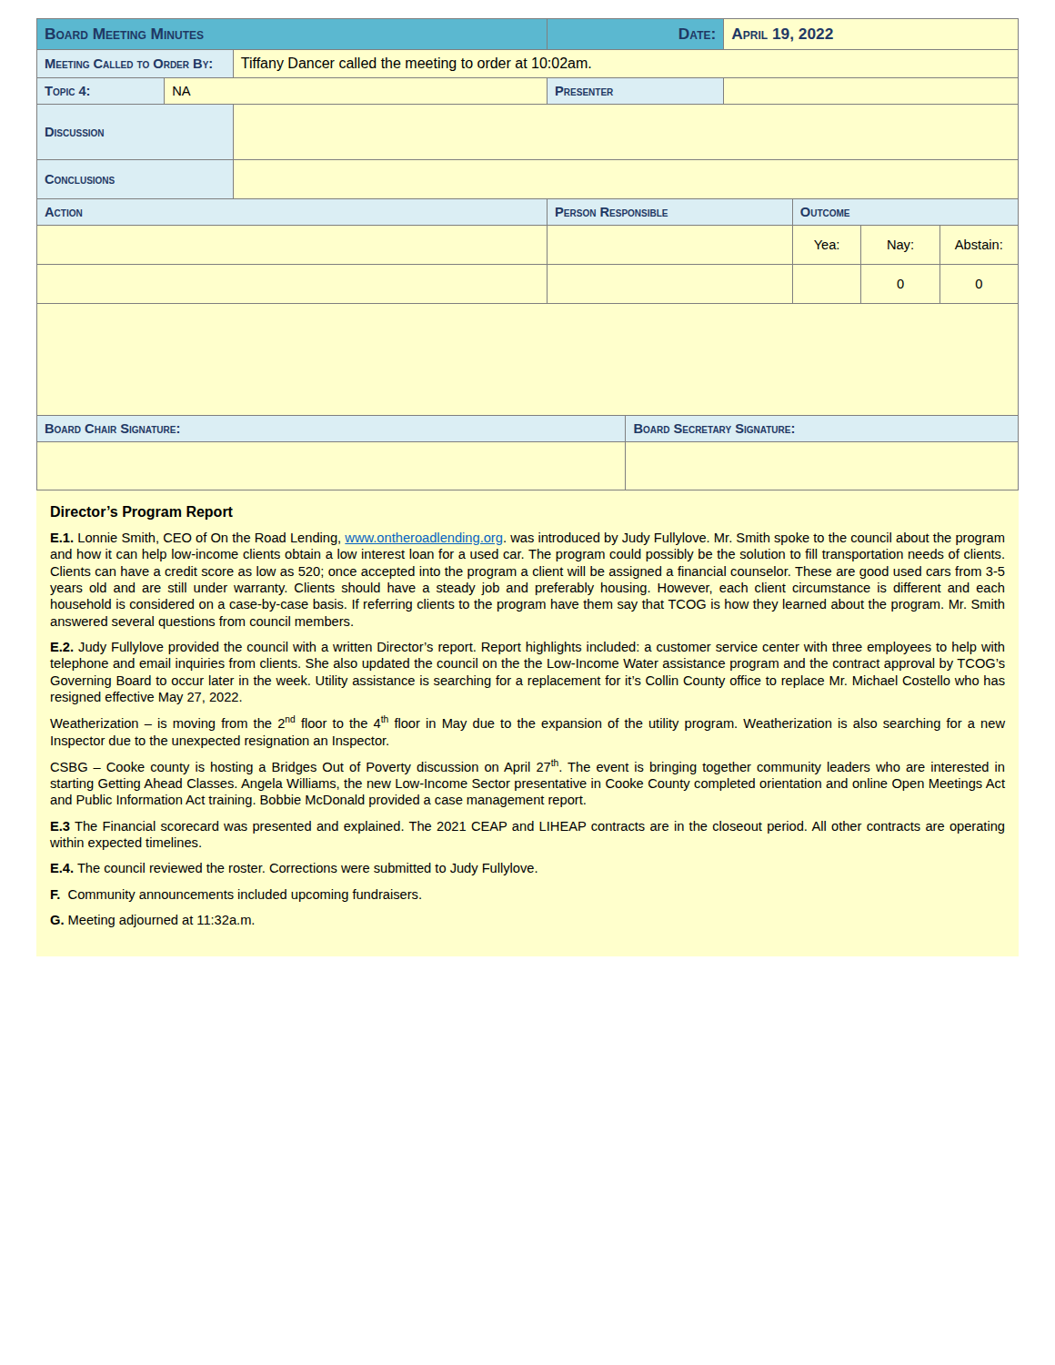| Board Meeting Minutes | Date: | April 19, 2022 |
| Meeting Called to Order By: | Tiffany Dancer called the meeting to order at 10:02am. |
| Topic 4: | NA | Presenter | |
| Discussion | |
| Conclusions | |
| Action | Person Responsible | Outcome |
| | | Yea: | Nay: | Abstain: |
| | | | 0 | 0 |
| Board Chair Signature: | Board Secretary Signature: |
Director’s Program Report
E.1. Lonnie Smith, CEO of On the Road Lending, www.ontheroadlending.org. was introduced by Judy Fullylove. Mr. Smith spoke to the council about the program and how it can help low-income clients obtain a low interest loan for a used car. The program could possibly be the solution to fill transportation needs of clients. Clients can have a credit score as low as 520; once accepted into the program a client will be assigned a financial counselor. These are good used cars from 3-5 years old and are still under warranty. Clients should have a steady job and preferably housing. However, each client circumstance is different and each household is considered on a case-by-case basis. If referring clients to the program have them say that TCOG is how they learned about the program. Mr. Smith answered several questions from council members.
E.2. Judy Fullylove provided the council with a written Director’s report. Report highlights included: a customer service center with three employees to help with telephone and email inquiries from clients. She also updated the council on the the Low-Income Water assistance program and the contract approval by TCOG’s Governing Board to occur later in the week. Utility assistance is searching for a replacement for it’s Collin County office to replace Mr. Michael Costello who has resigned effective May 27, 2022.
Weatherization – is moving from the 2nd floor to the 4th floor in May due to the expansion of the utility program. Weatherization is also searching for a new Inspector due to the unexpected resignation an Inspector.
CSBG – Cooke county is hosting a Bridges Out of Poverty discussion on April 27th. The event is bringing together community leaders who are interested in starting Getting Ahead Classes. Angela Williams, the new Low-Income Sector presentative in Cooke County completed orientation and online Open Meetings Act and Public Information Act training. Bobbie McDonald provided a case management report.
E.3 The Financial scorecard was presented and explained. The 2021 CEAP and LIHEAP contracts are in the closeout period. All other contracts are operating within expected timelines.
E.4. The council reviewed the roster. Corrections were submitted to Judy Fullylove.
F. Community announcements included upcoming fundraisers.
G. Meeting adjourned at 11:32a.m.